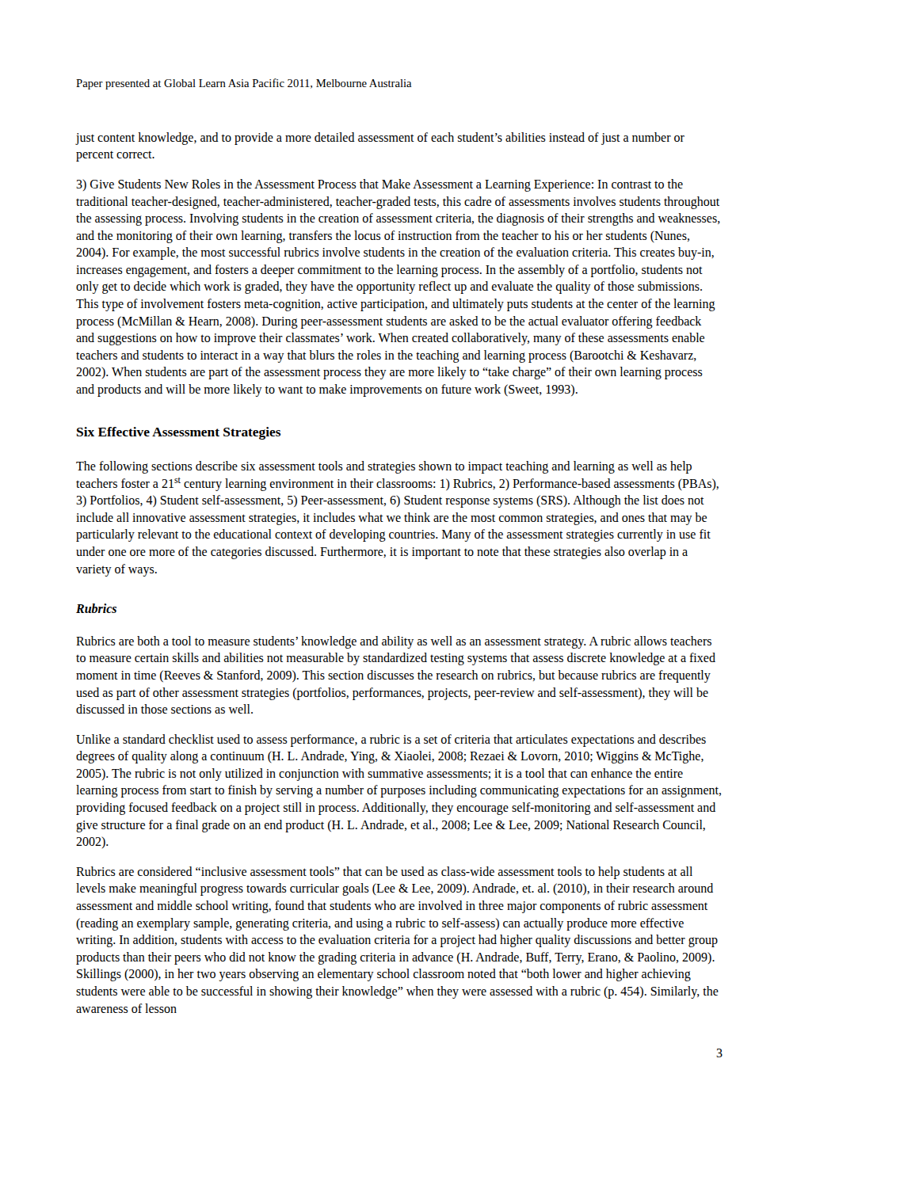Paper presented at Global Learn Asia Pacific 2011, Melbourne Australia
just content knowledge, and to provide a more detailed assessment of each student’s abilities instead of just a number or percent correct.
3) Give Students New Roles in the Assessment Process that Make Assessment a Learning Experience: In contrast to the traditional teacher-designed, teacher-administered, teacher-graded tests, this cadre of assessments involves students throughout the assessing process. Involving students in the creation of assessment criteria, the diagnosis of their strengths and weaknesses, and the monitoring of their own learning, transfers the locus of instruction from the teacher to his or her students (Nunes, 2004). For example, the most successful rubrics involve students in the creation of the evaluation criteria. This creates buy-in, increases engagement, and fosters a deeper commitment to the learning process. In the assembly of a portfolio, students not only get to decide which work is graded, they have the opportunity reflect up and evaluate the quality of those submissions. This type of involvement fosters meta-cognition, active participation, and ultimately puts students at the center of the learning process (McMillan & Hearn, 2008). During peer-assessment students are asked to be the actual evaluator offering feedback and suggestions on how to improve their classmates’ work. When created collaboratively, many of these assessments enable teachers and students to interact in a way that blurs the roles in the teaching and learning process (Barootchi & Keshavarz, 2002). When students are part of the assessment process they are more likely to “take charge” of their own learning process and products and will be more likely to want to make improvements on future work (Sweet, 1993).
Six Effective Assessment Strategies
The following sections describe six assessment tools and strategies shown to impact teaching and learning as well as help teachers foster a 21st century learning environment in their classrooms: 1) Rubrics, 2) Performance-based assessments (PBAs), 3) Portfolios, 4) Student self-assessment, 5) Peer-assessment, 6) Student response systems (SRS). Although the list does not include all innovative assessment strategies, it includes what we think are the most common strategies, and ones that may be particularly relevant to the educational context of developing countries. Many of the assessment strategies currently in use fit under one ore more of the categories discussed. Furthermore, it is important to note that these strategies also overlap in a variety of ways.
Rubrics
Rubrics are both a tool to measure students’ knowledge and ability as well as an assessment strategy. A rubric allows teachers to measure certain skills and abilities not measurable by standardized testing systems that assess discrete knowledge at a fixed moment in time (Reeves & Stanford, 2009). This section discusses the research on rubrics, but because rubrics are frequently used as part of other assessment strategies (portfolios, performances, projects, peer-review and self-assessment), they will be discussed in those sections as well.
Unlike a standard checklist used to assess performance, a rubric is a set of criteria that articulates expectations and describes degrees of quality along a continuum (H. L. Andrade, Ying, & Xiaolei, 2008; Rezaei & Lovorn, 2010; Wiggins & McTighe, 2005). The rubric is not only utilized in conjunction with summative assessments; it is a tool that can enhance the entire learning process from start to finish by serving a number of purposes including communicating expectations for an assignment, providing focused feedback on a project still in process. Additionally, they encourage self-monitoring and self-assessment and give structure for a final grade on an end product (H. L. Andrade, et al., 2008; Lee & Lee, 2009; National Research Council, 2002).
Rubrics are considered “inclusive assessment tools” that can be used as class-wide assessment tools to help students at all levels make meaningful progress towards curricular goals (Lee & Lee, 2009). Andrade, et. al. (2010), in their research around assessment and middle school writing, found that students who are involved in three major components of rubric assessment (reading an exemplary sample, generating criteria, and using a rubric to self-assess) can actually produce more effective writing. In addition, students with access to the evaluation criteria for a project had higher quality discussions and better group products than their peers who did not know the grading criteria in advance (H. Andrade, Buff, Terry, Erano, & Paolino, 2009). Skillings (2000), in her two years observing an elementary school classroom noted that “both lower and higher achieving students were able to be successful in showing their knowledge” when they were assessed with a rubric (p. 454). Similarly, the awareness of lesson
3